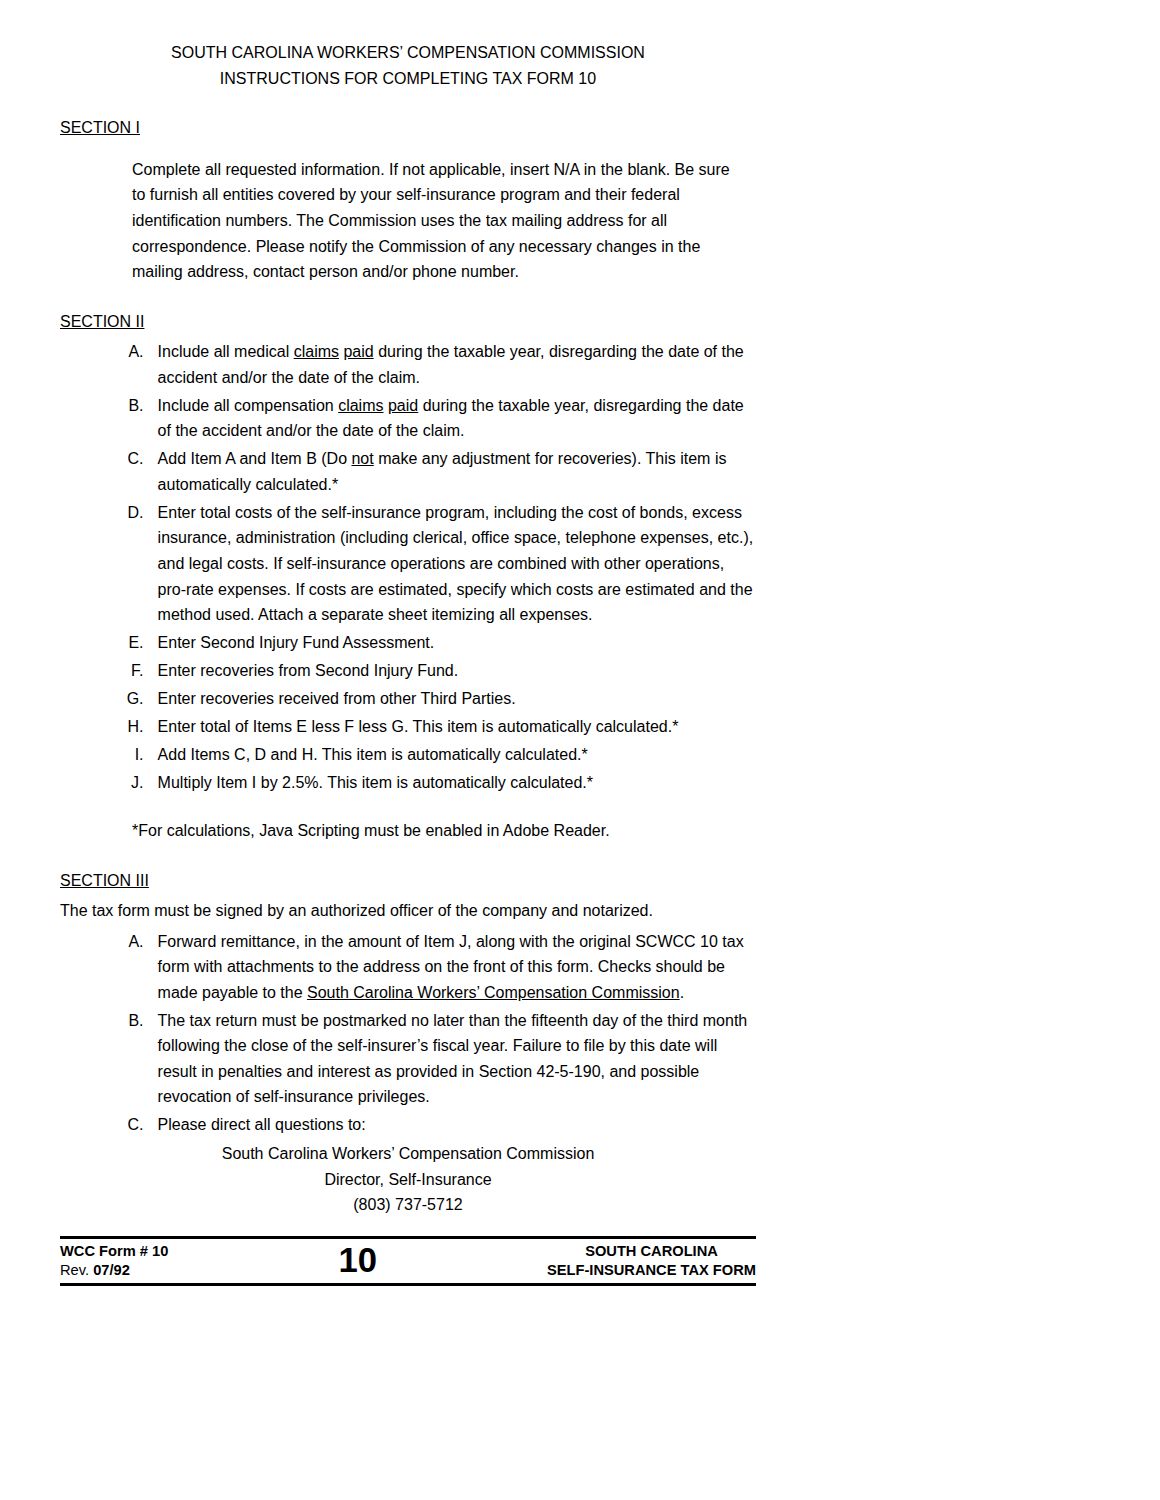SOUTH CAROLINA WORKERS’ COMPENSATION COMMISSION
INSTRUCTIONS FOR COMPLETING TAX FORM 10
SECTION I
Complete all requested information. If not applicable, insert N/A in the blank. Be sure to furnish all entities covered by your self-insurance program and their federal identification numbers. The Commission uses the tax mailing address for all correspondence. Please notify the Commission of any necessary changes in the mailing address, contact person and/or phone number.
SECTION II
Include all medical claims paid during the taxable year, disregarding the date of the accident and/or the date of the claim.
Include all compensation claims paid during the taxable year, disregarding the date of the accident and/or the date of the claim.
Add Item A and Item B (Do not make any adjustment for recoveries). This item is automatically calculated.*
Enter total costs of the self-insurance program, including the cost of bonds, excess insurance, administration (including clerical, office space, telephone expenses, etc.), and legal costs. If self-insurance operations are combined with other operations, pro-rate expenses. If costs are estimated, specify which costs are estimated and the method used. Attach a separate sheet itemizing all expenses.
Enter Second Injury Fund Assessment.
Enter recoveries from Second Injury Fund.
Enter recoveries received from other Third Parties.
Enter total of Items E less F less G. This item is automatically calculated.*
Add Items C, D and H. This item is automatically calculated.*
Multiply Item I by 2.5%. This item is automatically calculated.*
*For calculations, Java Scripting must be enabled in Adobe Reader.
SECTION III
The tax form must be signed by an authorized officer of the company and notarized.
Forward remittance, in the amount of Item J, along with the original SCWCC 10 tax form with attachments to the address on the front of this form. Checks should be made payable to the South Carolina Workers’ Compensation Commission.
The tax return must be postmarked no later than the fifteenth day of the third month following the close of the self-insurer’s fiscal year. Failure to file by this date will result in penalties and interest as provided in Section 42-5-190, and possible revocation of self-insurance privileges.
Please direct all questions to:
South Carolina Workers’ Compensation Commission
Director, Self-Insurance
(803) 737-5712
WCC Form # 10
Rev. 07/92
10
SOUTH CAROLINA
SELF-INSURANCE TAX FORM